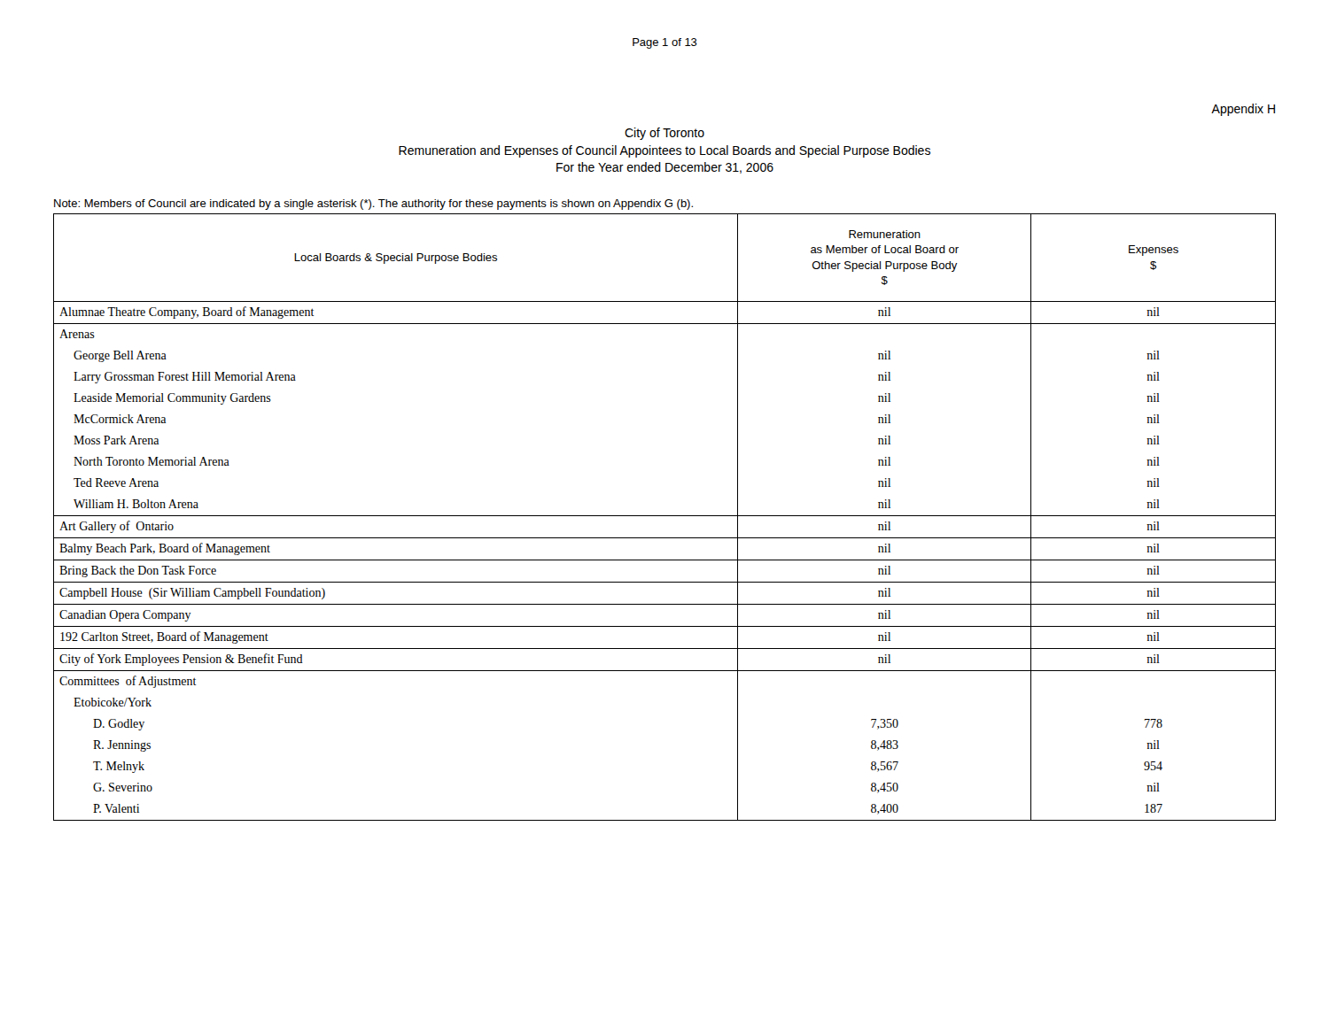Page 1 of 13
Appendix H
City of Toronto
Remuneration and Expenses of Council Appointees to Local Boards and Special Purpose Bodies
For the Year ended December 31, 2006
Note: Members of Council are indicated by a single asterisk (*). The authority for these payments is shown on Appendix G (b).
| Local Boards & Special Purpose Bodies | Remuneration as Member of Local Board or Other Special Purpose Body $ | Expenses $ |
| --- | --- | --- |
| Alumnae Theatre Company, Board of Management | nil | nil |
| Arenas | | |
| George Bell Arena | nil | nil |
| Larry Grossman Forest Hill Memorial Arena | nil | nil |
| Leaside Memorial Community Gardens | nil | nil |
| McCormick Arena | nil | nil |
| Moss Park Arena | nil | nil |
| North Toronto Memorial Arena | nil | nil |
| Ted Reeve Arena | nil | nil |
| William H. Bolton Arena | nil | nil |
| Art Gallery of Ontario | nil | nil |
| Balmy Beach Park, Board of Management | nil | nil |
| Bring Back the Don Task Force | nil | nil |
| Campbell House (Sir William Campbell Foundation) | nil | nil |
| Canadian Opera Company | nil | nil |
| 192 Carlton Street, Board of Management | nil | nil |
| City of York Employees Pension & Benefit Fund | nil | nil |
| Committees of Adjustment | | |
| Etobicoke/York | | |
| D. Godley | 7,350 | 778 |
| R. Jennings | 8,483 | nil |
| T. Melnyk | 8,567 | 954 |
| G. Severino | 8,450 | nil |
| P. Valenti | 8,400 | 187 |